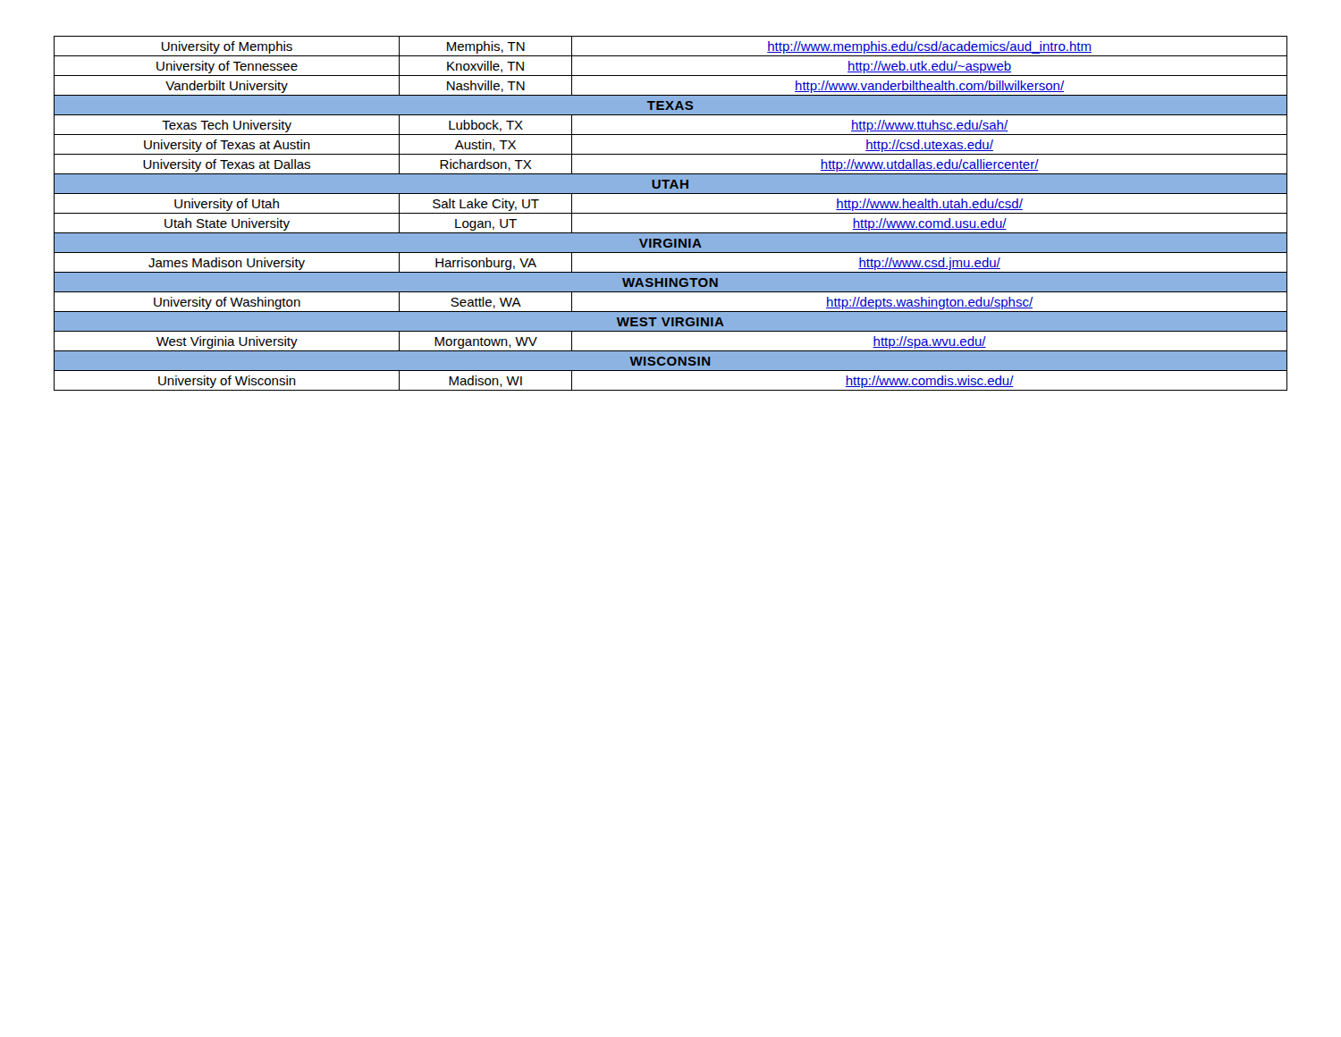| University of Memphis | Memphis, TN | http://www.memphis.edu/csd/academics/aud_intro.htm |
| University of Tennessee | Knoxville, TN | http://web.utk.edu/~aspweb |
| Vanderbilt University | Nashville, TN | http://www.vanderbilthealth.com/billwilkerson/ |
| TEXAS |
| Texas Tech University | Lubbock, TX | http://www.ttuhsc.edu/sah/ |
| University of Texas at Austin | Austin, TX | http://csd.utexas.edu/ |
| University of Texas at Dallas | Richardson, TX | http://www.utdallas.edu/calliercenter/ |
| UTAH |
| University of Utah | Salt Lake City, UT | http://www.health.utah.edu/csd/ |
| Utah State University | Logan, UT | http://www.comd.usu.edu/ |
| VIRGINIA |
| James Madison University | Harrisonburg, VA | http://www.csd.jmu.edu/ |
| WASHINGTON |
| University of Washington | Seattle, WA | http://depts.washington.edu/sphsc/ |
| WEST VIRGINIA |
| West Virginia University | Morgantown, WV | http://spa.wvu.edu/ |
| WISCONSIN |
| University of Wisconsin | Madison, WI | http://www.comdis.wisc.edu/ |